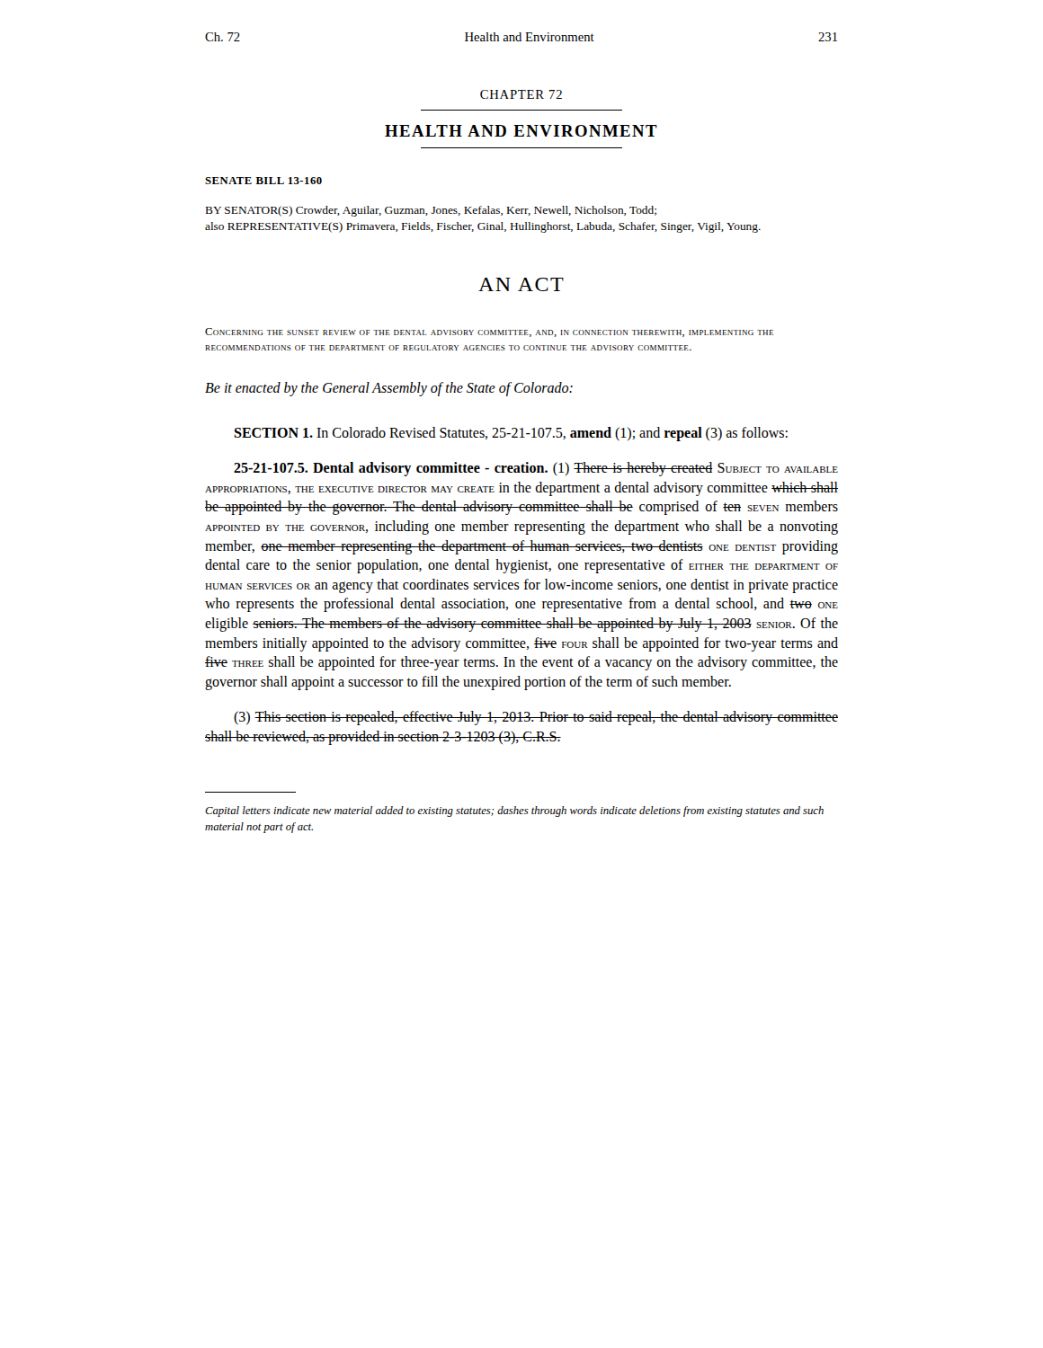Ch. 72 Health and Environment 231
CHAPTER 72
HEALTH AND ENVIRONMENT
SENATE BILL 13-160
BY SENATOR(S) Crowder, Aguilar, Guzman, Jones, Kefalas, Kerr, Newell, Nicholson, Todd;
also REPRESENTATIVE(S) Primavera, Fields, Fischer, Ginal, Hullinghorst, Labuda, Schafer, Singer, Vigil, Young.
AN ACT
Concerning the sunset review of the dental advisory committee, and, in connection therewith, implementing the recommendations of the department of regulatory agencies to continue the advisory committee.
Be it enacted by the General Assembly of the State of Colorado:
SECTION 1. In Colorado Revised Statutes, 25-21-107.5, amend (1); and repeal (3) as follows:
25-21-107.5. Dental advisory committee - creation. (1) There is hereby created Subject to available appropriations, the executive director may create in the department a dental advisory committee which shall be appointed by the governor. The dental advisory committee shall be comprised of ten seven members appointed by the governor, including one member representing the department who shall be a nonvoting member, one member representing the department of human services, two dentists one dentist providing dental care to the senior population, one dental hygienist, one representative of either the department of human services or an agency that coordinates services for low-income seniors, one dentist in private practice who represents the professional dental association, one representative from a dental school, and two one eligible seniors. The members of the advisory committee shall be appointed by July 1, 2003 senior. Of the members initially appointed to the advisory committee, five four shall be appointed for two-year terms and five three shall be appointed for three-year terms. In the event of a vacancy on the advisory committee, the governor shall appoint a successor to fill the unexpired portion of the term of such member.
(3) This section is repealed, effective July 1, 2013. Prior to said repeal, the dental advisory committee shall be reviewed, as provided in section 2-3-1203 (3), C.R.S.
Capital letters indicate new material added to existing statutes; dashes through words indicate deletions from existing statutes and such material not part of act.